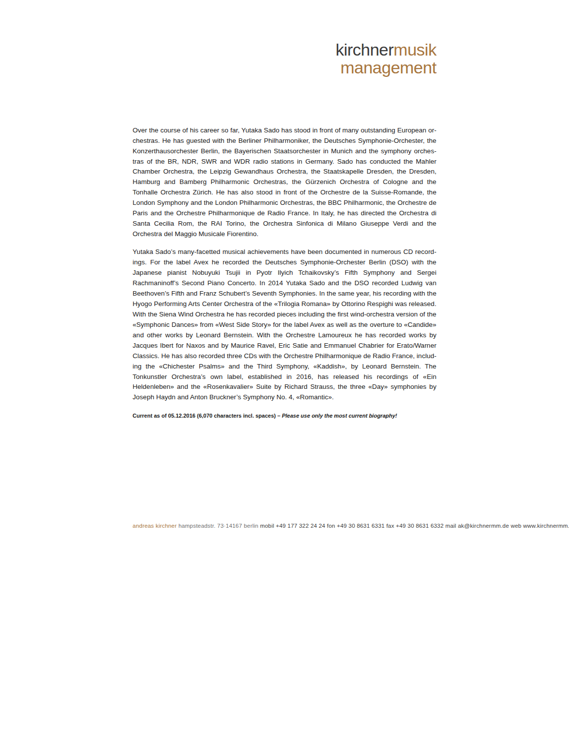kirchner musik
management
Over the course of his career so far, Yutaka Sado has stood in front of many outstanding European orchestras. He has guested with the Berliner Philharmoniker, the Deutsches Symphonie-Orchester, the Konzerthausorchester Berlin, the Bayerischen Staatsorchester in Munich and the symphony orchestras of the BR, NDR, SWR and WDR radio stations in Germany. Sado has conducted the Mahler Chamber Orchestra, the Leipzig Gewandhaus Orchestra, the Staatskapelle Dresden, the Dresden, Hamburg and Bamberg Philharmonic Orchestras, the Gürzenich Orchestra of Cologne and the Tonhalle Orchestra Zürich. He has also stood in front of the Orchestre de la Suisse-Romande, the London Symphony and the London Philharmonic Orchestras, the BBC Philharmonic, the Orchestre de Paris and the Orchestre Philharmonique de Radio France. In Italy, he has directed the Orchestra di Santa Cecilia Rom, the RAI Torino, the Orchestra Sinfonica di Milano Giuseppe Verdi and the Orchestra del Maggio Musicale Fiorentino.
Yutaka Sado’s many-facetted musical achievements have been documented in numerous CD recordings. For the label Avex he recorded the Deutsches Symphonie-Orchester Berlin (DSO) with the Japanese pianist Nobuyuki Tsujii in Pyotr Ilyich Tchaikovsky’s Fifth Symphony and Sergei Rachmaninoff’s Second Piano Concerto. In 2014 Yutaka Sado and the DSO recorded Ludwig van Beethoven’s Fifth and Franz Schubert’s Seventh Symphonies. In the same year, his recording with the Hyogo Performing Arts Center Orchestra of the «Trilogia Romana» by Ottorino Respighi was released. With the Siena Wind Orchestra he has recorded pieces including the first wind-orchestra version of the «Symphonic Dances» from «West Side Story» for the label Avex as well as the overture to «Candide» and other works by Leonard Bernstein. With the Orchestre Lamoureux he has recorded works by Jacques Ibert for Naxos and by Maurice Ravel, Eric Satie and Emmanuel Chabrier for Erato/Warner Classics. He has also recorded three CDs with the Orchestre Philharmonique de Radio France, including the «Chichester Psalms» and the Third Symphony, «Kaddish», by Leonard Bernstein. The Tonkunstler Orchestra’s own label, established in 2016, has released his recordings of «Ein Heldenleben» and the «Rosenkavalier» Suite by Richard Strauss, the three «Day» symphonies by Joseph Haydn and Anton Bruckner’s Symphony No. 4, «Romantic».
Current as of 05.12.2016 (6,070 characters incl. spaces) – Please use only the most current biography!
andreas kirchner hampsteadstr. 73·14167 berlin mobil +49 177 322 24 24 fon +49 30 8631 6331 fax +49 30 8631 6332 mail ak@kirchnermm.de web www.kirchnermm.de